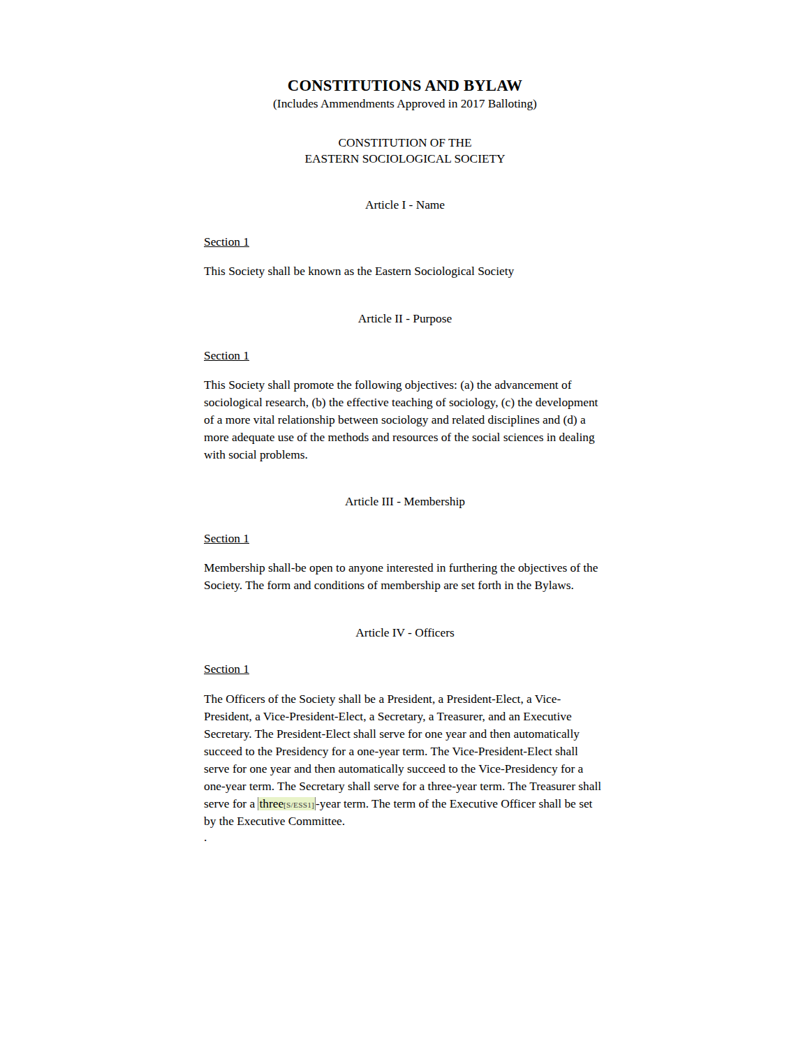CONSTITUTIONS AND BYLAW
(Includes Ammendments Approved in 2017 Balloting)
CONSTITUTION OF THE
EASTERN SOCIOLOGICAL SOCIETY
Article I - Name
Section 1
This Society shall be known as the Eastern Sociological Society
Article II - Purpose
Section 1
This Society shall promote the following objectives: (a) the advancement of sociological research, (b) the effective teaching of sociology, (c) the development of a more vital relationship between sociology and related disciplines and (d) a more adequate use of the methods and resources of the social sciences in dealing with social problems.
Article III - Membership
Section 1
Membership shall-be open to anyone interested in furthering the objectives of the Society. The form and conditions of membership are set forth in the Bylaws.
Article IV - Officers
Section 1
The Officers of the Society shall be a President, a President-Elect, a Vice-President, a Vice-President-Elect, a Secretary, a Treasurer, and an Executive Secretary. The President-Elect shall serve for one year and then automatically succeed to the Presidency for a one-year term. The Vice-President-Elect shall serve for one year and then automatically succeed to the Vice-Presidency for a one-year term. The Secretary shall serve for a three-year term. The Treasurer shall serve for a three[S/ESS1]-year term. The term of the Executive Officer shall be set by the Executive Committee.
.